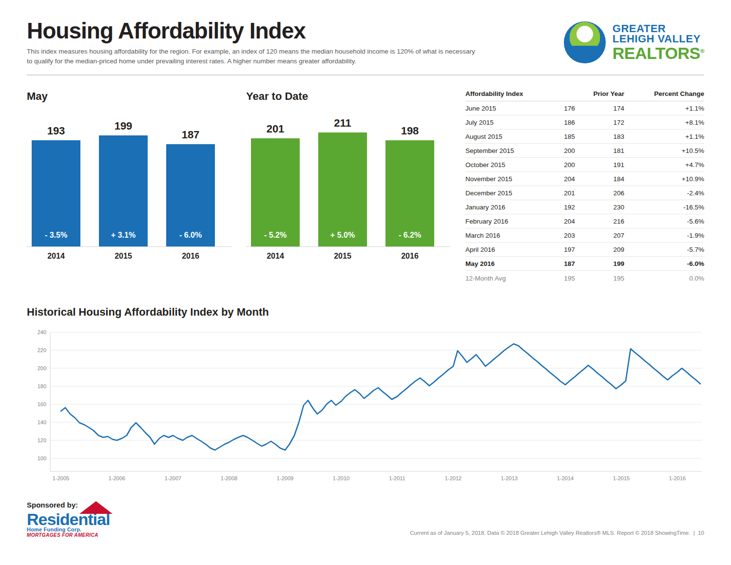Housing Affordability Index
This index measures housing affordability for the region. For example, an index of 120 means the median household income is 120% of what is necessary to qualify for the median-priced home under prevailing interest rates. A higher number means greater affordability.
GREATER LEHIGH VALLEY REALTORS®
May
193
- 3.5%
199
+ 3.1%
187
- 6.0%
201420152016
Year to Date
201
- 5.2%
211
+ 5.0%
198
- 6.2%
201420152016
| Affordability Index | | Prior Year | Percent Change |
| --- | --- | --- | --- |
| June 2015 | 176 | 174 | +1.1% |
| July 2015 | 186 | 172 | +8.1% |
| August 2015 | 185 | 183 | +1.1% |
| September 2015 | 200 | 181 | +10.5% |
| October 2015 | 200 | 191 | +4.7% |
| November 2015 | 204 | 184 | +10.9% |
| December 2015 | 201 | 206 | -2.4% |
| January 2016 | 192 | 230 | -16.5% |
| February 2016 | 204 | 216 | -5.6% |
| March 2016 | 203 | 207 | -1.9% |
| April 2016 | 197 | 209 | -5.7% |
| May 2016 | 187 | 199 | -6.0% |
| 12-Month Avg | 195 | 195 | 0.0% |
Historical Housing Affordability Index by Month
240 220 200 180 160 140 120 100 1-2005 1-2006 1-2007 1-2008 1-2009 1-2010 1-2011 1-2012 1-2013 1-2014 1-2015 1-2016
Sponsored by:
Residential
Home Funding Corp.
MORTGAGES FOR AMERICA
Current as of January 5, 2018. Data © 2018 Greater Lehigh Valley Realtors® MLS. Report © 2018 ShowingTime. | 10